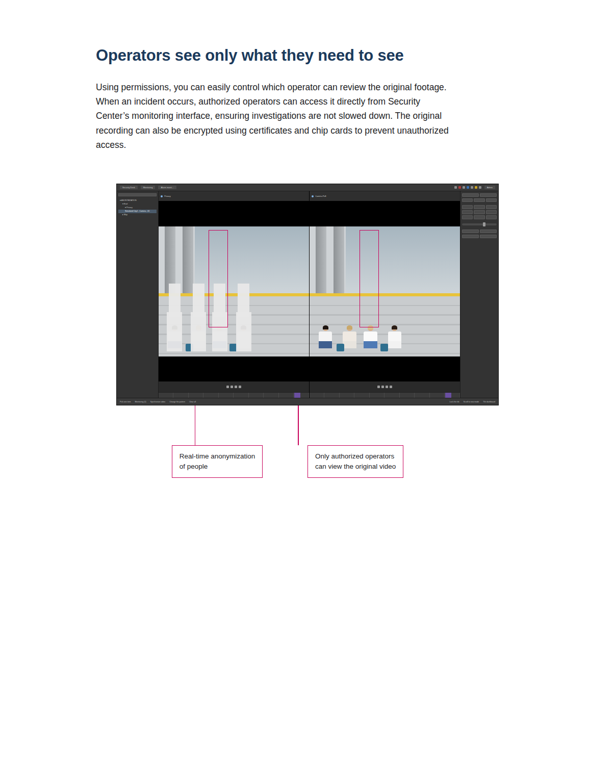Operators see only what they need to see
Using permissions, you can easily control which operator can review the original footage. When an incident occurs, authorized operators can access it directly from Security Center’s monitoring interface, ensuring investigations are not slowed down. The original recording can also be encrypted using certificates and chip cards to prevent unauthorized access.
Security Desk Monitoring Alarm monit… Admin
▾ ANONYMIZATION
▾ Enel
▾ Privacy
Simulated City1 - Camera - 01
▸ Map
Privacy
Caméra PvE
Pick one item Monitoring (1) Synchronize video Change the pattern Clear all Lock the tile Scroll to new mode Tile dashboard
Real-time anonymization
of people
Only authorized operators
can view the original video